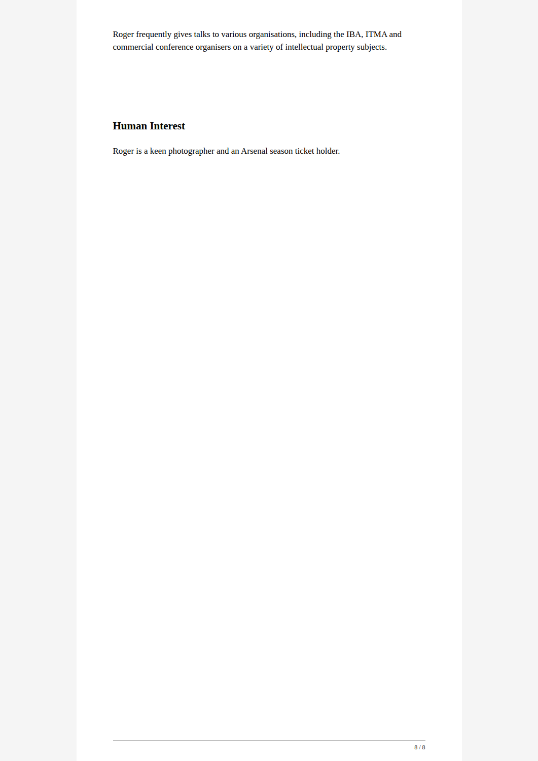Roger frequently gives talks to various organisations, including the IBA, ITMA and commercial conference organisers on a variety of intellectual property subjects.
Human Interest
Roger is a keen photographer and an Arsenal season ticket holder.
8 / 8